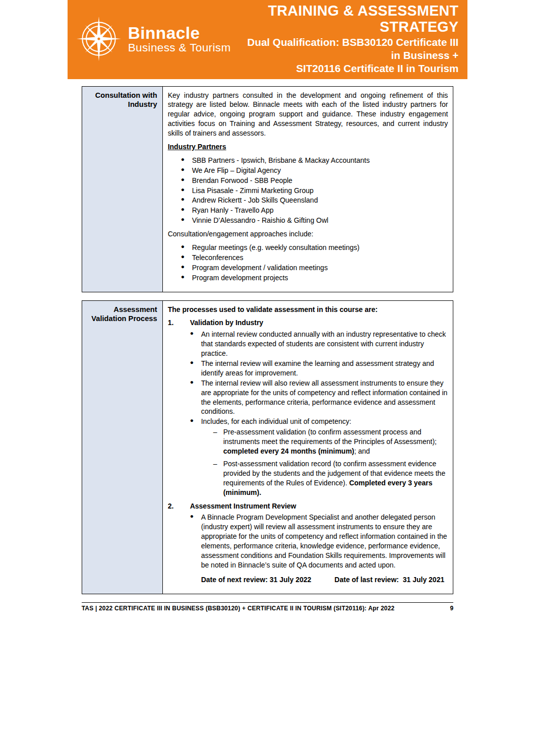Binnacle Business & Tourism
TRAINING & ASSESSMENT STRATEGY
Dual Qualification: BSB30120 Certificate III in Business +
SIT20116 Certificate II in Tourism
| Consultation with Industry | Key industry partners consulted in the development and ongoing refinement of this strategy are listed below. Binnacle meets with each of the listed industry partners for regular advice, ongoing program support and guidance. These industry engagement activities focus on Training and Assessment Strategy, resources, and current industry skills of trainers and assessors. Industry Partners SBB Partners - Ipswich, Brisbane & Mackay Accountants We Are Flip – Digital Agency Brendan Forwood - SBB People Lisa Pisasale - Zimmi Marketing Group Andrew Rickertt - Job Skills Queensland Ryan Hanly - Travello App Vinnie D’Alessandro - Raishio & Gifting Owl Consultation/engagement approaches include: Regular meetings (e.g. weekly consultation meetings) Teleconferences Program development / validation meetings Program development projects |
| Assessment Validation Process | The processes used to validate assessment in this course are: 1. Validation by Industry An internal review conducted annually with an industry representative to check that standards expected of students are consistent with current industry practice. The internal review will examine the learning and assessment strategy and identify areas for improvement. The internal review will also review all assessment instruments to ensure they are appropriate for the units of competency and reflect information contained in the elements, performance criteria, performance evidence and assessment conditions. Includes, for each individual unit of competency: Pre-assessment validation (to confirm assessment process and instruments meet the requirements of the Principles of Assessment); completed every 24 months (minimum) ; and Post-assessment validation record (to confirm assessment evidence provided by the students and the judgement of that evidence meets the requirements of the Rules of Evidence). Completed every 3 years (minimum). 2. Assessment Instrument Review A Binnacle Program Development Specialist and another delegated person (industry expert) will review all assessment instruments to ensure they are appropriate for the units of competency and reflect information contained in the elements, performance criteria, knowledge evidence, performance evidence, assessment conditions and Foundation Skills requirements. Improvements will be noted in Binnacle’s suite of QA documents and acted upon. Date of next review: 31 July 2022 Date of last review: 31 July 2021 |
TAS | 2022 CERTIFICATE III IN BUSINESS (BSB30120) + CERTIFICATE II IN TOURISM (SIT20116): Apr 2022
9